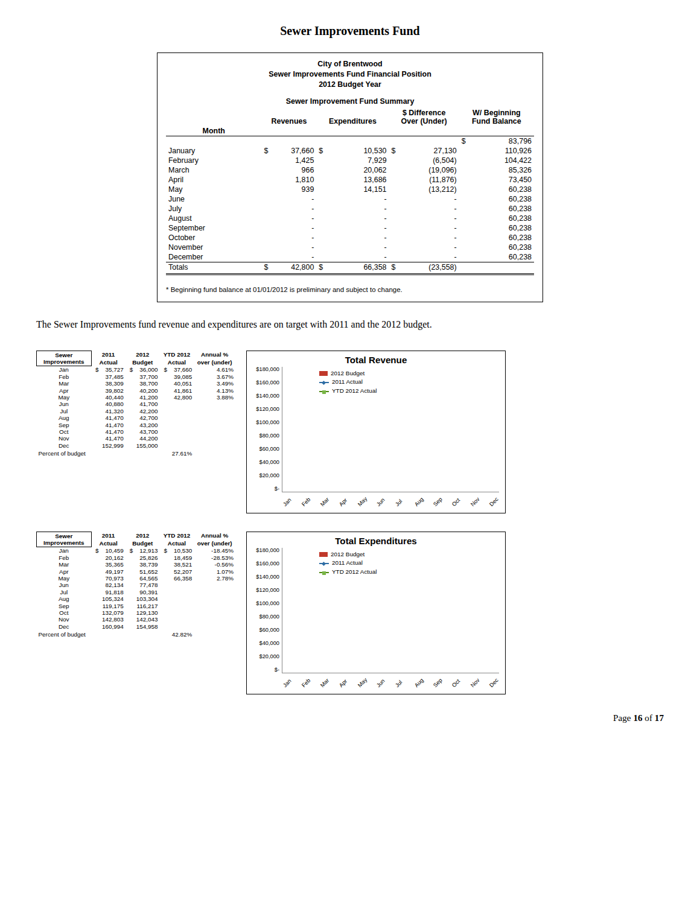Sewer Improvements Fund
City of Brentwood
Sewer Improvements Fund Financial Position
2012 Budget Year
Sewer Improvement Fund Summary
| | Revenues | Expenditures | $ Difference Over (Under) | W/ Beginning Fund Balance |
| --- | --- | --- | --- | --- |
| Month | | | | |
| | | | | | | | $ | 83,796 |
| January | $ | 37,660 | $ | 10,530 | $ | 27,130 | | 110,926 |
| February | | 1,425 | | 7,929 | | (6,504) | | 104,422 |
| March | | 966 | | 20,062 | | (19,096) | | 85,326 |
| April | | 1,810 | | 13,686 | | (11,876) | | 73,450 |
| May | | 939 | | 14,151 | | (13,212) | | 60,238 |
| June | | - | | - | | - | | 60,238 |
| July | | - | | - | | - | | 60,238 |
| August | | - | | - | | - | | 60,238 |
| September | | - | | - | | - | | 60,238 |
| October | | - | | - | | - | | 60,238 |
| November | | - | | - | | - | | 60,238 |
| December | | - | | - | | - | | 60,238 |
| Totals | $ | 42,800 | $ | 66,358 | $ | (23,558) | | |
* Beginning fund balance at 01/01/2012 is preliminary and subject to change.
The Sewer Improvements fund revenue and expenditures are on target with 2011 and the 2012 budget.
| Sewer Improvements | 2011 | 2012 | YTD 2012 | Annual % |
| Actual | Budget | Actual | over (under) |
| Jan | $ 35,727 | $ 36,000 | $ 37,660 | 4.61% |
| Feb | 37,485 | 37,700 | 39,085 | 3.67% |
| Mar | 38,309 | 38,700 | 40,051 | 3.49% |
| Apr | 39,802 | 40,200 | 41,861 | 4.13% |
| May | 40,440 | 41,200 | 42,800 | 3.88% |
| Jun | 40,880 | 41,700 | | |
| Jul | 41,320 | 42,200 | | |
| Aug | 41,470 | 42,700 | | |
| Sep | 41,470 | 43,200 | | |
| Oct | 41,470 | 43,700 | | |
| Nov | 41,470 | 44,200 | | |
| Dec | 152,999 | 155,000 | | |
| Percent of budget | | | 27.61% | |
Total Revenue
2012 Budget
2011 Actual
YTD 2012 Actual
$180,000
$160,000
$140,000
$120,000
$100,000
$80,000
$60,000
$40,000
$20,000
$-
Jan Feb Mar Apr May Jun Jul Aug Sep Oct Nov Dec
| Sewer Improvements | 2011 | 2012 | YTD 2012 | Annual % |
| Actual | Budget | Actual | over (under) |
| Jan | $ 10,459 | $ 12,913 | $ 10,530 | -18.45% |
| Feb | 20,162 | 25,826 | 18,459 | -28.53% |
| Mar | 35,365 | 38,739 | 38,521 | -0.56% |
| Apr | 49,197 | 51,652 | 52,207 | 1.07% |
| May | 70,973 | 64,565 | 66,358 | 2.78% |
| Jun | 82,134 | 77,478 | | |
| Jul | 91,818 | 90,391 | | |
| Aug | 105,324 | 103,304 | | |
| Sep | 119,175 | 116,217 | | |
| Oct | 132,079 | 129,130 | | |
| Nov | 142,803 | 142,043 | | |
| Dec | 160,994 | 154,958 | | |
| Percent of budget | | | 42.82% | |
Total Expenditures
2012 Budget
2011 Actual
YTD 2012 Actual
$180,000
$160,000
$140,000
$120,000
$100,000
$80,000
$60,000
$40,000
$20,000
$-
Jan Feb Mar Apr May Jun Jul Aug Sep Oct Nov Dec
Page 16 of 17